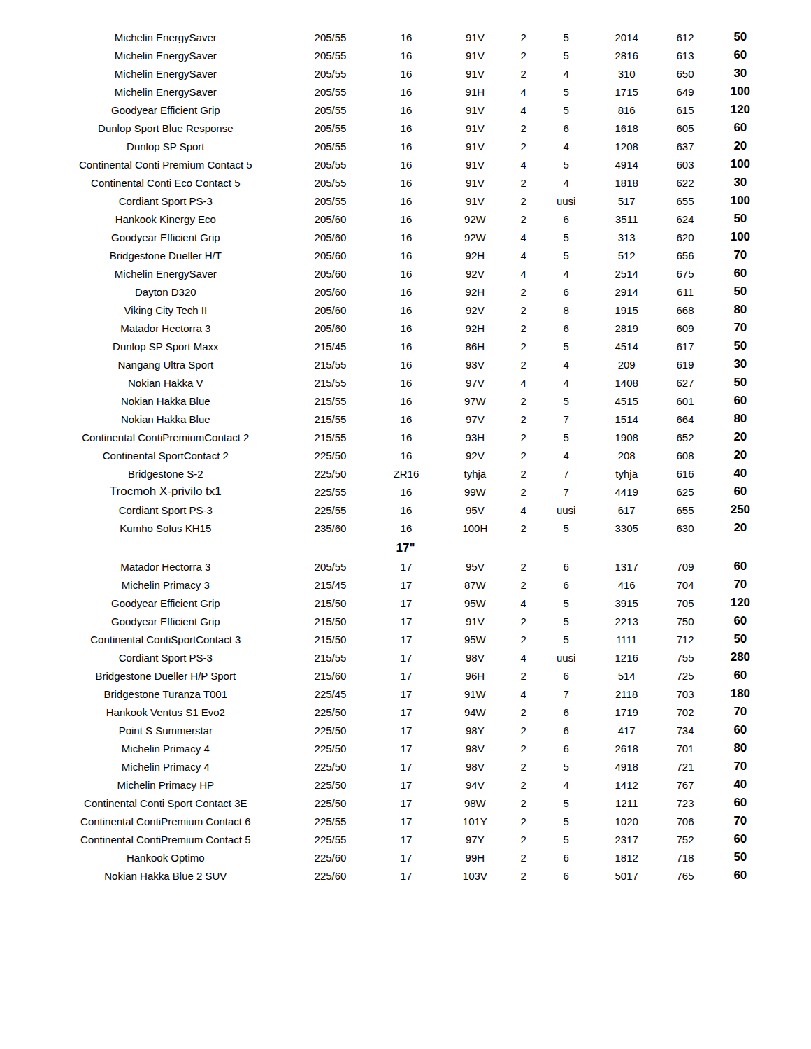| Michelin EnergySaver | 205/55 | 16 | 91V | 2 | 5 | 2014 | 612 | 50 |
| Michelin EnergySaver | 205/55 | 16 | 91V | 2 | 5 | 2816 | 613 | 60 |
| Michelin EnergySaver | 205/55 | 16 | 91V | 2 | 4 | 310 | 650 | 30 |
| Michelin EnergySaver | 205/55 | 16 | 91H | 4 | 5 | 1715 | 649 | 100 |
| Goodyear Efficient Grip | 205/55 | 16 | 91V | 4 | 5 | 816 | 615 | 120 |
| Dunlop Sport Blue Response | 205/55 | 16 | 91V | 2 | 6 | 1618 | 605 | 60 |
| Dunlop SP Sport | 205/55 | 16 | 91V | 2 | 4 | 1208 | 637 | 20 |
| Continental Conti Premium Contact 5 | 205/55 | 16 | 91V | 4 | 5 | 4914 | 603 | 100 |
| Continental Conti Eco Contact 5 | 205/55 | 16 | 91V | 2 | 4 | 1818 | 622 | 30 |
| Cordiant Sport PS-3 | 205/55 | 16 | 91V | 2 | uusi | 517 | 655 | 100 |
| Hankook Kinergy Eco | 205/60 | 16 | 92W | 2 | 6 | 3511 | 624 | 50 |
| Goodyear Efficient Grip | 205/60 | 16 | 92W | 4 | 5 | 313 | 620 | 100 |
| Bridgestone Dueller H/T | 205/60 | 16 | 92H | 4 | 5 | 512 | 656 | 70 |
| Michelin EnergySaver | 205/60 | 16 | 92V | 4 | 4 | 2514 | 675 | 60 |
| Dayton D320 | 205/60 | 16 | 92H | 2 | 6 | 2914 | 611 | 50 |
| Viking City Tech II | 205/60 | 16 | 92V | 2 | 8 | 1915 | 668 | 80 |
| Matador Hectorra 3 | 205/60 | 16 | 92H | 2 | 6 | 2819 | 609 | 70 |
| Dunlop SP Sport Maxx | 215/45 | 16 | 86H | 2 | 5 | 4514 | 617 | 50 |
| Nangang Ultra Sport | 215/55 | 16 | 93V | 2 | 4 | 209 | 619 | 30 |
| Nokian Hakka V | 215/55 | 16 | 97V | 4 | 4 | 1408 | 627 | 50 |
| Nokian Hakka Blue | 215/55 | 16 | 97W | 2 | 5 | 4515 | 601 | 60 |
| Nokian Hakka Blue | 215/55 | 16 | 97V | 2 | 7 | 1514 | 664 | 80 |
| Continental ContiPremiumContact 2 | 215/55 | 16 | 93H | 2 | 5 | 1908 | 652 | 20 |
| Continental SportContact 2 | 225/50 | 16 | 92V | 2 | 4 | 208 | 608 | 20 |
| Bridgestone S-2 | 225/50 | ZR16 | tyhjä | 2 | 7 | tyhjä | 616 | 40 |
| Trocmoh X-privilo tx1 | 225/55 | 16 | 99W | 2 | 7 | 4419 | 625 | 60 |
| Cordiant Sport PS-3 | 225/55 | 16 | 95V | 4 | uusi | 617 | 655 | 250 |
| Kumho Solus KH15 | 235/60 | 16 | 100H | 2 | 5 | 3305 | 630 | 20 |
| 17" |
| Matador Hectorra 3 | 205/55 | 17 | 95V | 2 | 6 | 1317 | 709 | 60 |
| Michelin Primacy 3 | 215/45 | 17 | 87W | 2 | 6 | 416 | 704 | 70 |
| Goodyear Efficient Grip | 215/50 | 17 | 95W | 4 | 5 | 3915 | 705 | 120 |
| Goodyear Efficient Grip | 215/50 | 17 | 91V | 2 | 5 | 2213 | 750 | 60 |
| Continental ContiSportContact 3 | 215/50 | 17 | 95W | 2 | 5 | 1111 | 712 | 50 |
| Cordiant Sport PS-3 | 215/55 | 17 | 98V | 4 | uusi | 1216 | 755 | 280 |
| Bridgestone Dueller H/P Sport | 215/60 | 17 | 96H | 2 | 6 | 514 | 725 | 60 |
| Bridgestone Turanza T001 | 225/45 | 17 | 91W | 4 | 7 | 2118 | 703 | 180 |
| Hankook Ventus S1 Evo2 | 225/50 | 17 | 94W | 2 | 6 | 1719 | 702 | 70 |
| Point S Summerstar | 225/50 | 17 | 98Y | 2 | 6 | 417 | 734 | 60 |
| Michelin Primacy 4 | 225/50 | 17 | 98V | 2 | 6 | 2618 | 701 | 80 |
| Michelin Primacy 4 | 225/50 | 17 | 98V | 2 | 5 | 4918 | 721 | 70 |
| Michelin Primacy HP | 225/50 | 17 | 94V | 2 | 4 | 1412 | 767 | 40 |
| Continental Conti Sport Contact 3E | 225/50 | 17 | 98W | 2 | 5 | 1211 | 723 | 60 |
| Continental ContiPremium Contact 6 | 225/55 | 17 | 101Y | 2 | 5 | 1020 | 706 | 70 |
| Continental ContiPremium Contact 5 | 225/55 | 17 | 97Y | 2 | 5 | 2317 | 752 | 60 |
| Hankook Optimo | 225/60 | 17 | 99H | 2 | 6 | 1812 | 718 | 50 |
| Nokian Hakka Blue 2 SUV | 225/60 | 17 | 103V | 2 | 6 | 5017 | 765 | 60 |